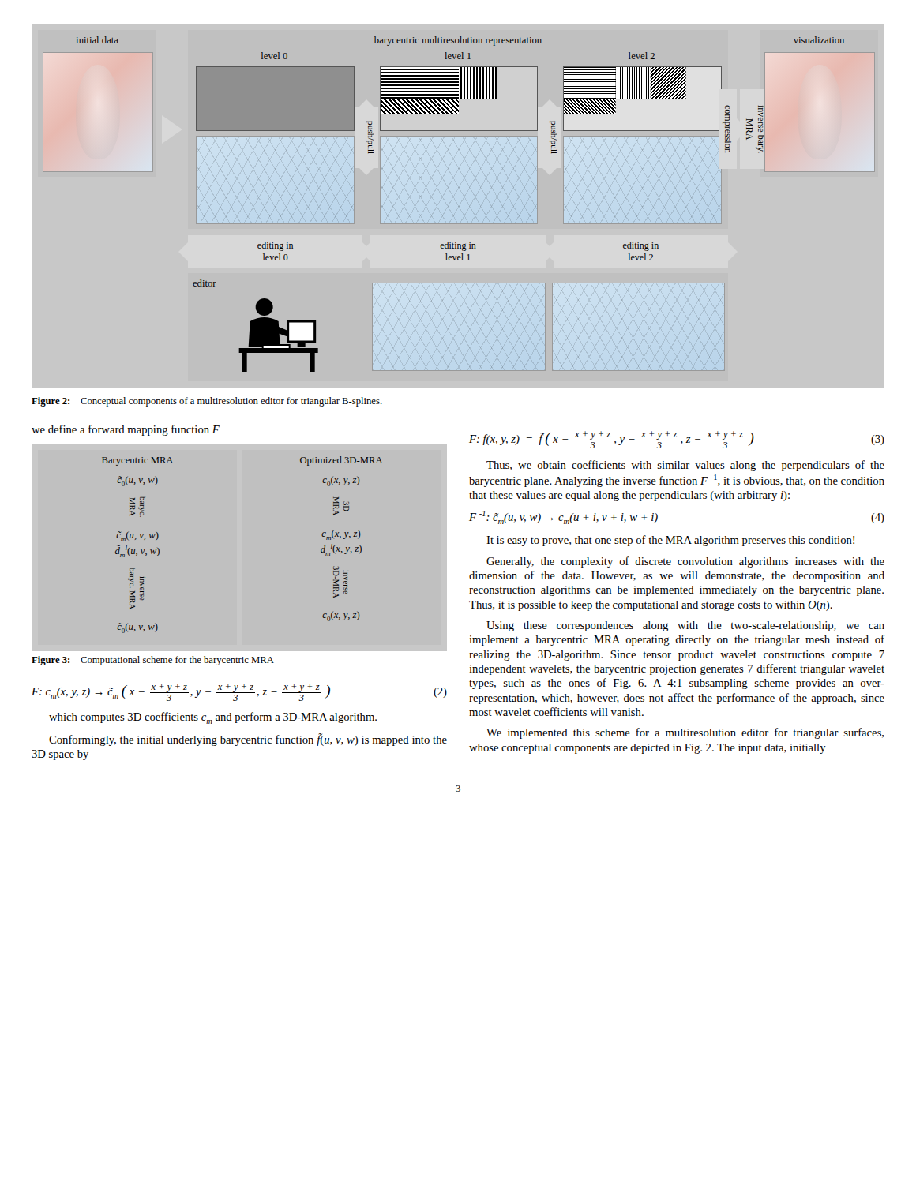initial data
barycentric multiresolution representation
level 0
push/pull
level 1
push/pull
level 2
compression
inverse bary.
MRA
visualization
editing in
level 0
editing in
level 1
editing in
level 2
editor
Figure 2: Conceptual components of a multiresolution editor for triangular B-splines.
we define a forward mapping function F
Barycentric MRA
c̃0(u, v, w)
baryc.
MRA
c̃m(u, v, w)
d̃ml(u, v, w)
inverse
baryc. MRA
c̃0(u, v, w)
Optimized 3D-MRA
c0(x, y, z)
3D
MRA
cm(x, y, z)
dml(x, y, z)
inverse
3D-MRA
c0(x, y, z)
Figure 3: Computational scheme for the barycentric MRA
F: cm(x, y, z) → c̃m ( x − x + y + z 3, y − x + y + z 3, z − x + y + z 3 ) (2)
which computes 3D coefficients cm and perform a 3D-MRA algorithm.
Conformingly, the initial underlying barycentric function f̃(u, v, w) is mapped into the 3D space by
F: f(x, y, z) = f̃ ( x − x + y + z 3, y − x + y + z 3, z − x + y + z 3 ) (3)
Thus, we obtain coefficients with similar values along the perpendiculars of the barycentric plane. Analyzing the inverse function F -1, it is obvious, that, on the condition that these values are equal along the perpendiculars (with arbitrary i):
F -1: c̃m(u, v, w) → cm(u + i, v + i, w + i) (4)
It is easy to prove, that one step of the MRA algorithm preserves this condition!
Generally, the complexity of discrete convolution algorithms increases with the dimension of the data. However, as we will demonstrate, the decomposition and reconstruction algorithms can be implemented immediately on the barycentric plane. Thus, it is possible to keep the computational and storage costs to within O(n).
Using these correspondences along with the two-scale-relationship, we can implement a barycentric MRA operating directly on the triangular mesh instead of realizing the 3D-algorithm. Since tensor product wavelet constructions compute 7 independent wavelets, the barycentric projection generates 7 different triangular wavelet types, such as the ones of Fig. 6. A 4:1 subsampling scheme provides an over-representation, which, however, does not affect the performance of the approach, since most wavelet coefficients will vanish.
We implemented this scheme for a multiresolution editor for triangular surfaces, whose conceptual components are depicted in Fig. 2. The input data, initially
- 3 -